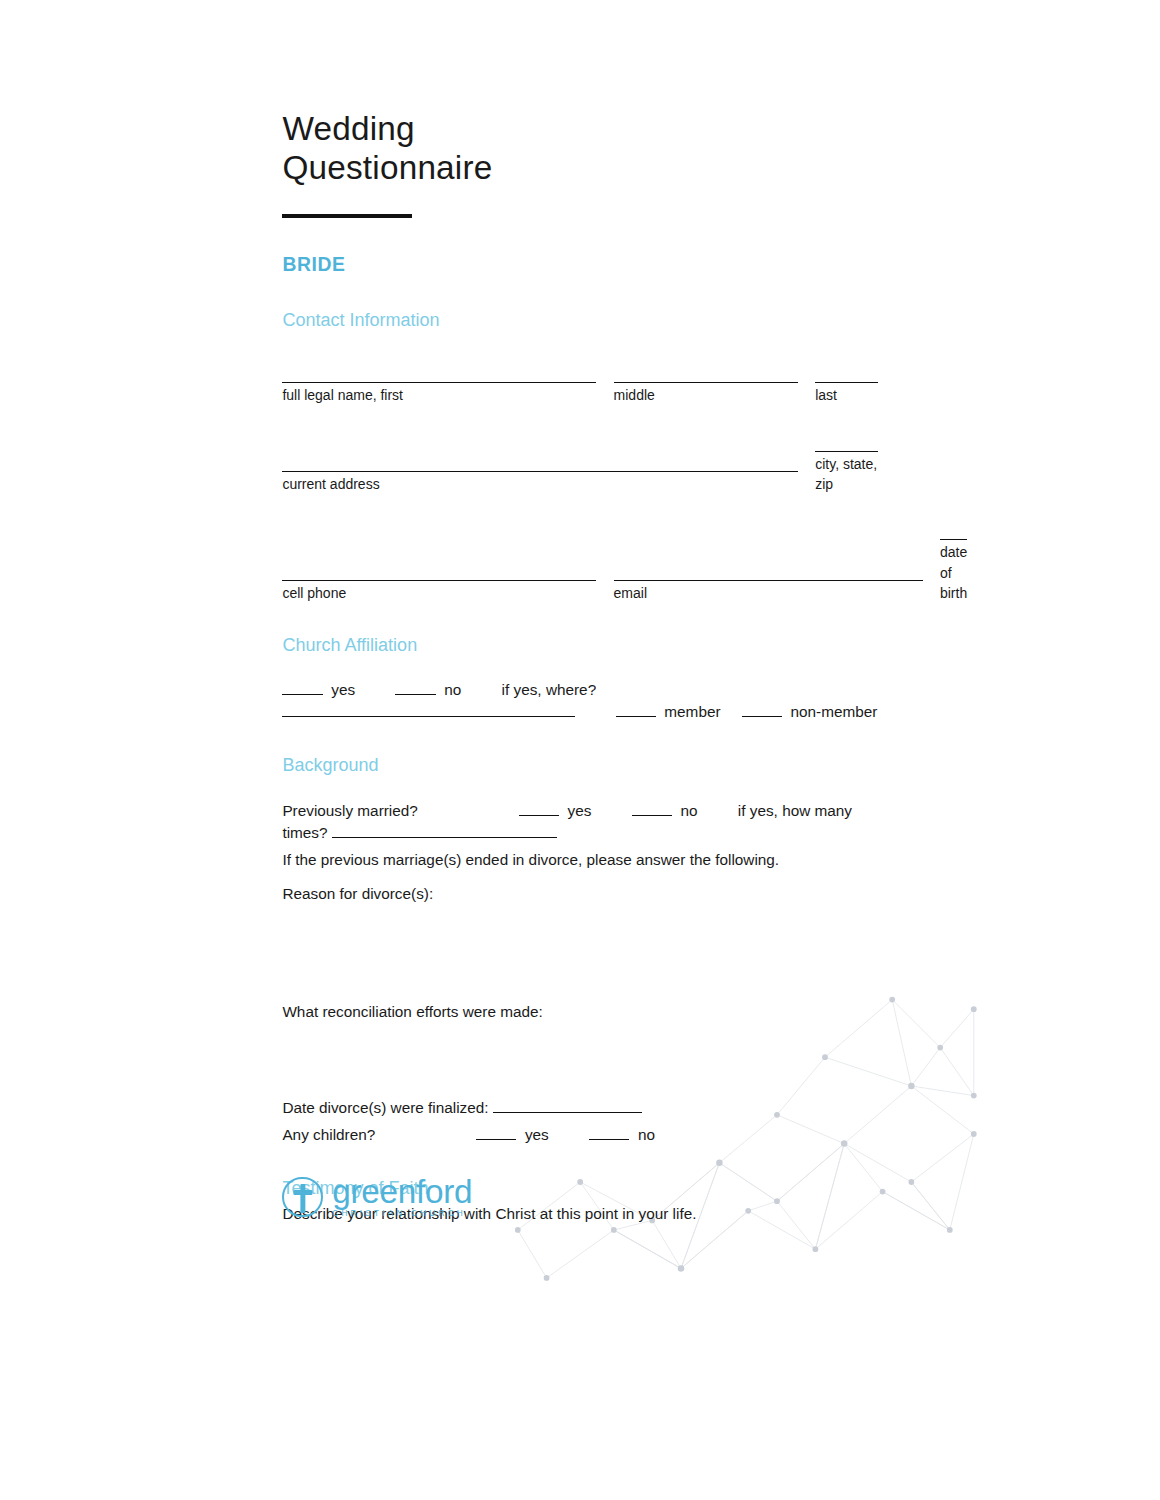Wedding
Questionnaire
BRIDE
Contact Information
full legal name, first
middle
last
current address
city, state, zip
cell phone
email
date of birth
Church Affiliation
yes no if yes, where? member non-member
Background
Previously married? yes no if yes, how many times?
If the previous marriage(s) ended in divorce, please answer the following.
Reason for divorce(s):
What reconciliation efforts were made:
Date divorce(s) were finalized:
Any children? yes no
Testimony of Faith
Describe your relationship with Christ at this point in your life.
greenford
CHRISTIAN CHURCH